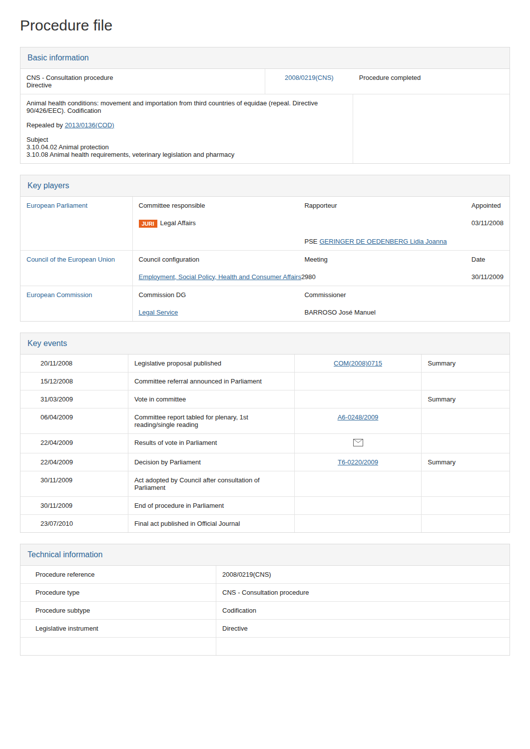Procedure file
Basic information
| CNS - Consultation procedure Directive | 2008/0219(CNS) | Procedure completed |
| Animal health conditions: movement and importation from third countries of equidae (repeal. Directive 90/426/EEC). Codification Repealed by 2013/0136(COD) Subject 3.10.04.02 Animal protection 3.10.08 Animal health requirements, veterinary legislation and pharmacy | |
Key players
| European Parliament | Committee responsible | Rapporteur | Appointed |
| JURI Legal Affairs | | 03/11/2008 |
| | | PSE GERINGER DE OEDENBERG Lidia Joanna | |
| Council of the European Union | Council configuration | Meeting | Date |
| Employment, Social Policy, Health and Consumer Affairs 2980 | 30/11/2009 |
| European Commission | Commission DG | Commissioner |
| Legal Service | BARROSO José Manuel |
Key events
| 20/11/2008 | Legislative proposal published | COM(2008)0715 | Summary |
| 15/12/2008 | Committee referral announced in Parliament | | |
| 31/03/2009 | Vote in committee | | Summary |
| 06/04/2009 | Committee report tabled for plenary, 1st reading/single reading | A6-0248/2009 | |
| 22/04/2009 | Results of vote in Parliament | | |
| 22/04/2009 | Decision by Parliament | T6-0220/2009 | Summary |
| 30/11/2009 | Act adopted by Council after consultation of Parliament | | |
| 30/11/2009 | End of procedure in Parliament | | |
| 23/07/2010 | Final act published in Official Journal | | |
Technical information
| Procedure reference | 2008/0219(CNS) |
| Procedure type | CNS - Consultation procedure |
| Procedure subtype | Codification |
| Legislative instrument | Directive |